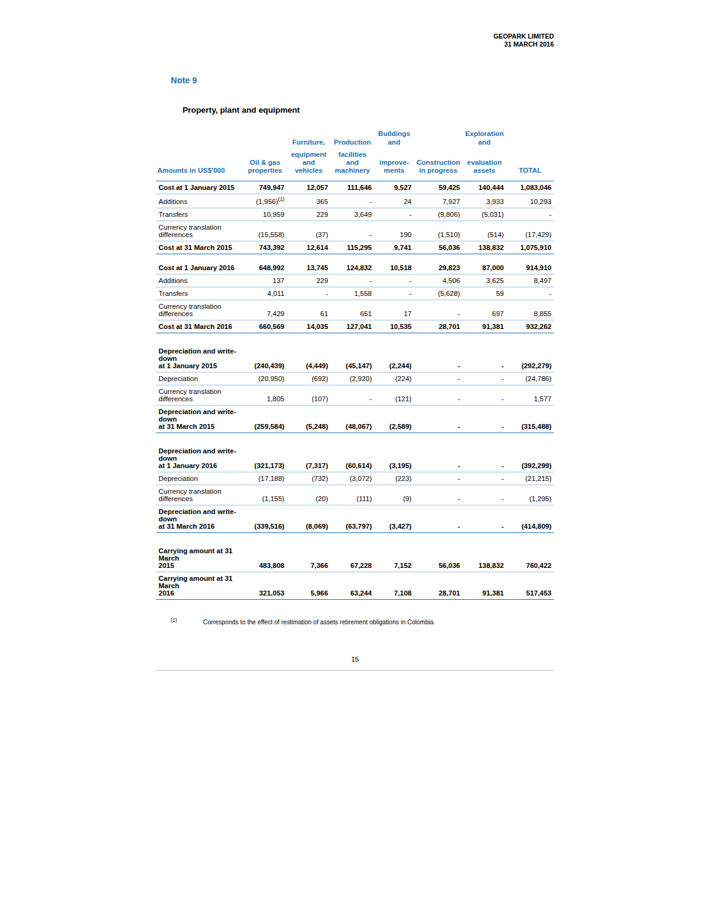GEOPARK LIMITED
31 MARCH 2016
Note 9
Property, plant and equipment
| | | Furniture, | Production | Buildings and | | Exploration and | |
| --- | --- | --- | --- | --- | --- | --- | --- |
| Amounts in US$'000 | Oil & gas properties | equipment and vehicles | facilities and machinery | improve- ments | Construction in progress | evaluation assets | TOTAL |
| Cost at 1 January 2015 | 749,947 | 12,057 | 111,646 | 9,527 | 59,425 | 140,444 | 1,083,046 |
| Additions | (1,956) (1) | 365 | - | 24 | 7,927 | 3,933 | 10,293 |
| Transfers | 10,959 | 229 | 3,649 | - | (9,806) | (5,031) | - |
| Currency translation differences | (15,558) | (37) | - | 190 | (1,510) | (514) | (17,429) |
| Cost at 31 March 2015 | 743,392 | 12,614 | 115,295 | 9,741 | 56,036 | 138,832 | 1,075,910 |
| Cost at 1 January 2016 | 648,992 | 13,745 | 124,832 | 10,518 | 29,823 | 87,000 | 914,910 |
| Additions | 137 | 229 | - | - | 4,506 | 3,625 | 8,497 |
| Transfers | 4,011 | - | 1,558 | - | (5,628) | 59 | - |
| Currency translation differences | 7,429 | 61 | 651 | 17 | - | 697 | 8,855 |
| Cost at 31 March 2016 | 660,569 | 14,035 | 127,041 | 10,535 | 28,701 | 91,381 | 932,262 |
| Depreciation and write-down at 1 January 2015 | (240,439) | (4,449) | (45,147) | (2,244) | - | - | (292,279) |
| Depreciation | (20,950) | (692) | (2,920) | (224) | - | - | (24,786) |
| Currency translation differences | 1,805 | (107) | - | (121) | - | - | 1,577 |
| Depreciation and write-down at 31 March 2015 | (259,584) | (5,248) | (48,067) | (2,589) | - | - | (315,488) |
| Depreciation and write-down at 1 January 2016 | (321,173) | (7,317) | (60,614) | (3,195) | - | - | (392,299) |
| Depreciation | (17,188) | (732) | (3,072) | (223) | - | - | (21,215) |
| Currency translation differences | (1,155) | (20) | (111) | (9) | - | - | (1,295) |
| Depreciation and write-down at 31 March 2016 | (339,516) | (8,069) | (63,797) | (3,427) | - | - | (414,809) |
| Carrying amount at 31 March 2015 | 483,808 | 7,366 | 67,228 | 7,152 | 56,036 | 138,832 | 760,422 |
| Carrying amount at 31 March 2016 | 321,053 | 5,966 | 63,244 | 7,108 | 28,701 | 91,381 | 517,453 |
(1) Corresponds to the effect of restimation of assets retirement obligations in Colombia.
15